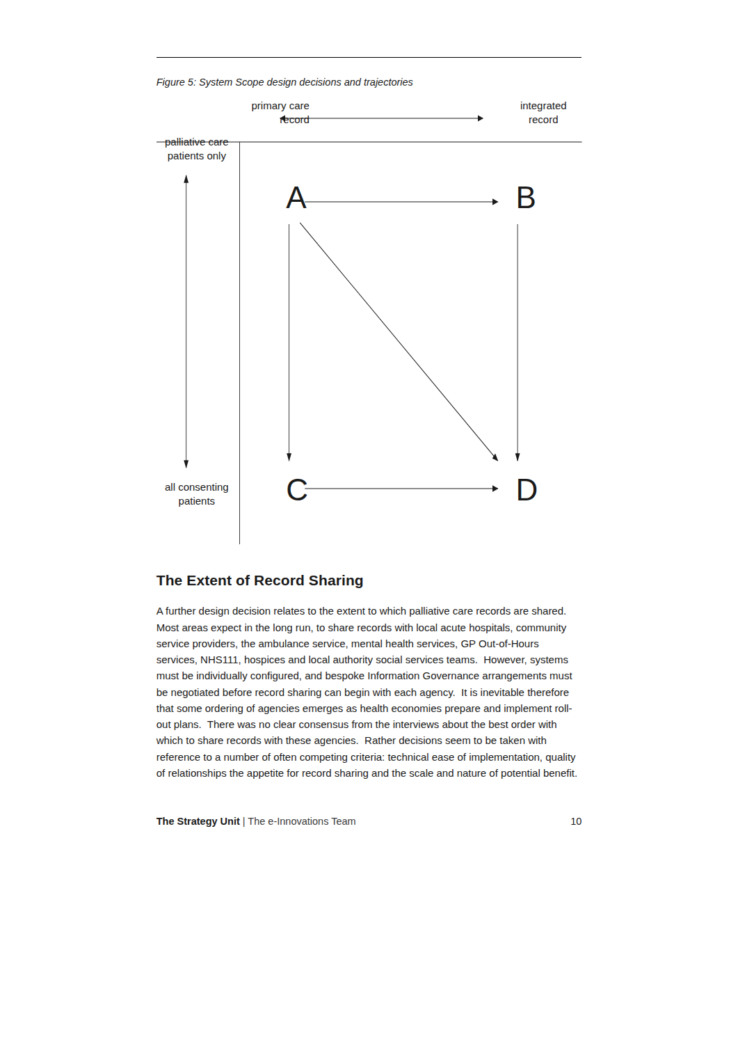Figure 5: System Scope design decisions and trajectories
primary care
record
integrated
record
palliative care
patients only
all consenting
patients
A
B
C
D
The Extent of Record Sharing
A further design decision relates to the extent to which palliative care records are shared. Most areas expect in the long run, to share records with local acute hospitals, community service providers, the ambulance service, mental health services, GP Out-of-Hours services, NHS111, hospices and local authority social services teams. However, systems must be individually configured, and bespoke Information Governance arrangements must be negotiated before record sharing can begin with each agency. It is inevitable therefore that some ordering of agencies emerges as health economies prepare and implement roll-out plans. There was no clear consensus from the interviews about the best order with which to share records with these agencies. Rather decisions seem to be taken with reference to a number of often competing criteria: technical ease of implementation, quality of relationships the appetite for record sharing and the scale and nature of potential benefit.
The Strategy Unit | The e-Innovations Team
10